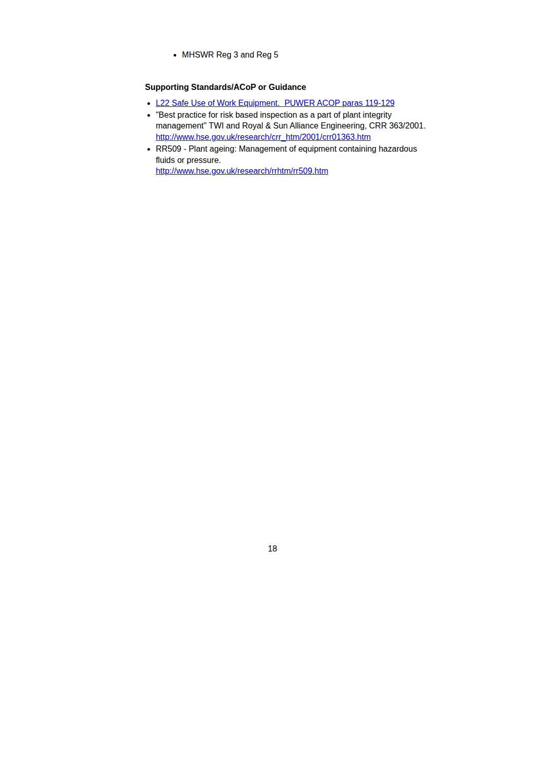MHSWR Reg 3 and Reg 5
Supporting Standards/ACoP or Guidance
L22 Safe Use of Work Equipment. PUWER ACOP paras 119-129
"Best practice for risk based inspection as a part of plant integrity management" TWI and Royal & Sun Alliance Engineering, CRR 363/2001.
http://www.hse.gov.uk/research/crr_htm/2001/crr01363.htm
RR509 - Plant ageing: Management of equipment containing hazardous fluids or pressure.
http://www.hse.gov.uk/research/rrhtm/rr509.htm
18